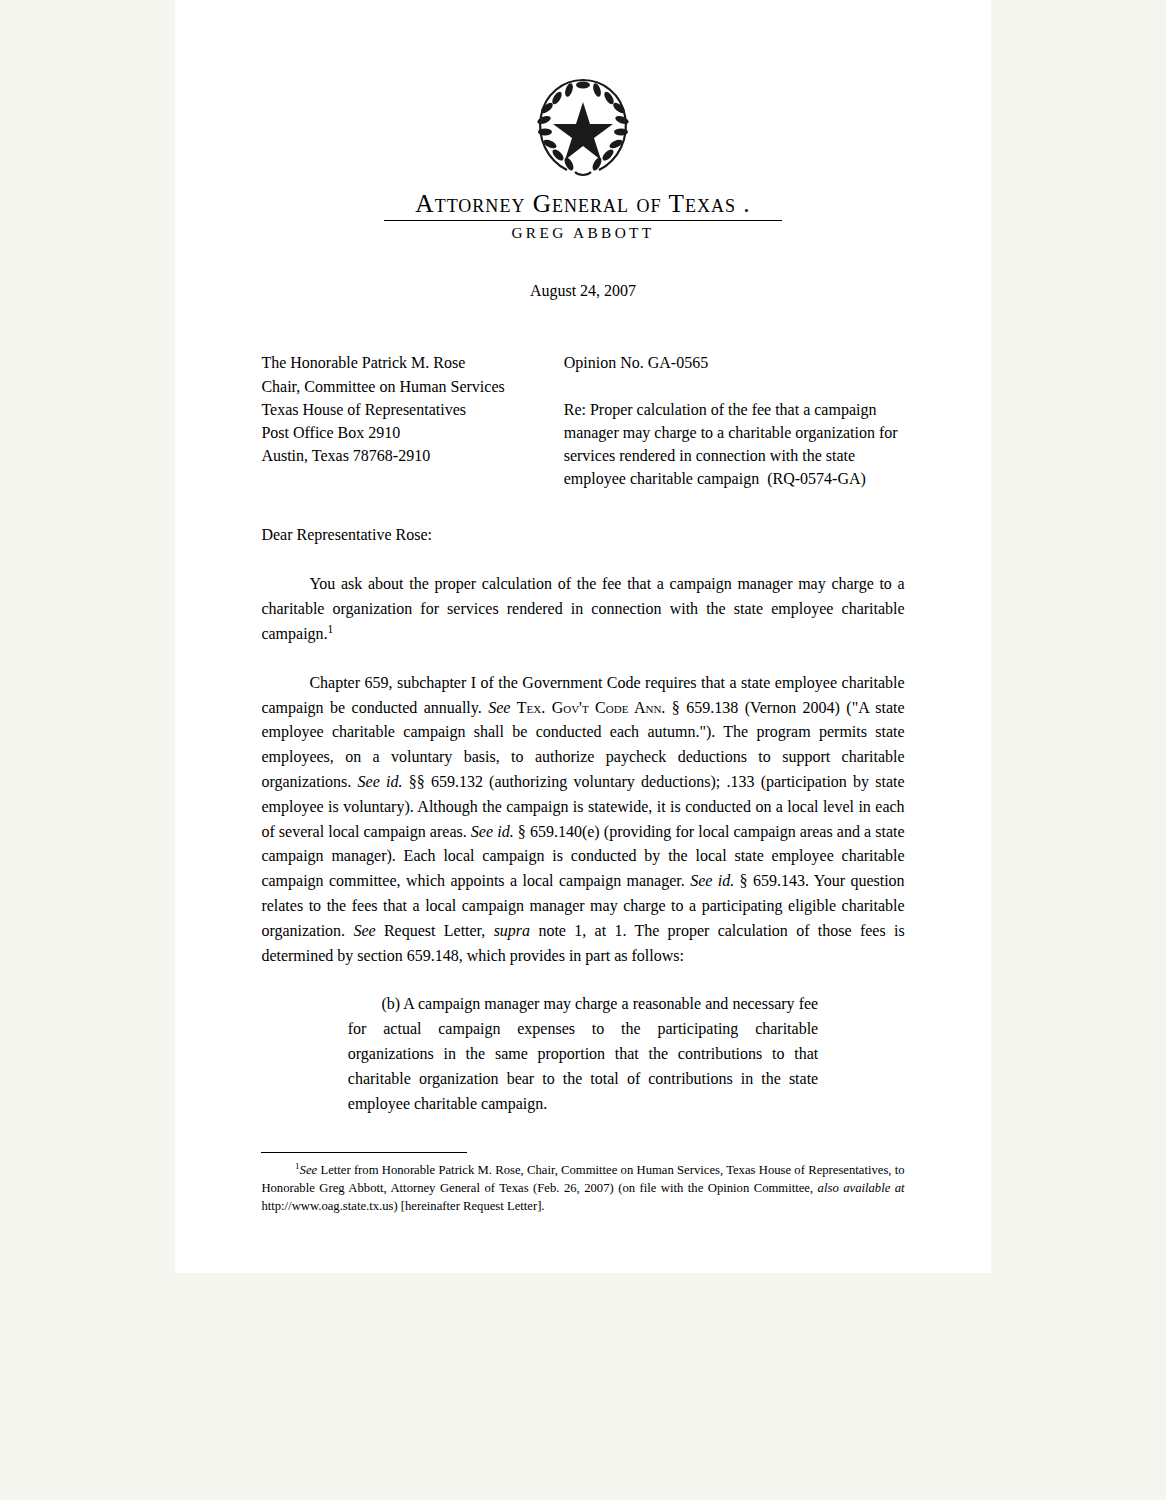Attorney General of Texas .
GREG ABBOTT
August 24, 2007
| The Honorable Patrick M. Rose Chair, Committee on Human Services Texas House of Representatives Post Office Box 2910 Austin, Texas 78768-2910 | Opinion No. GA-0565 Re: Proper calculation of the fee that a campaign manager may charge to a charitable organization for services rendered in connection with the state employee charitable campaign (RQ-0574-GA) |
Dear Representative Rose:
You ask about the proper calculation of the fee that a campaign manager may charge to a charitable organization for services rendered in connection with the state employee charitable campaign.1
Chapter 659, subchapter I of the Government Code requires that a state employee charitable campaign be conducted annually. See Tex. Gov't Code Ann. § 659.138 (Vernon 2004) ("A state employee charitable campaign shall be conducted each autumn."). The program permits state employees, on a voluntary basis, to authorize paycheck deductions to support charitable organizations. See id. §§ 659.132 (authorizing voluntary deductions); .133 (participation by state employee is voluntary). Although the campaign is statewide, it is conducted on a local level in each of several local campaign areas. See id. § 659.140(e) (providing for local campaign areas and a state campaign manager). Each local campaign is conducted by the local state employee charitable campaign committee, which appoints a local campaign manager. See id. § 659.143. Your question relates to the fees that a local campaign manager may charge to a participating eligible charitable organization. See Request Letter, supra note 1, at 1. The proper calculation of those fees is determined by section 659.148, which provides in part as follows:
(b) A campaign manager may charge a reasonable and necessary fee for actual campaign expenses to the participating charitable organizations in the same proportion that the contributions to that charitable organization bear to the total of contributions in the state employee charitable campaign.
1See Letter from Honorable Patrick M. Rose, Chair, Committee on Human Services, Texas House of Representatives, to Honorable Greg Abbott, Attorney General of Texas (Feb. 26, 2007) (on file with the Opinion Committee, also available at http://www.oag.state.tx.us) [hereinafter Request Letter].